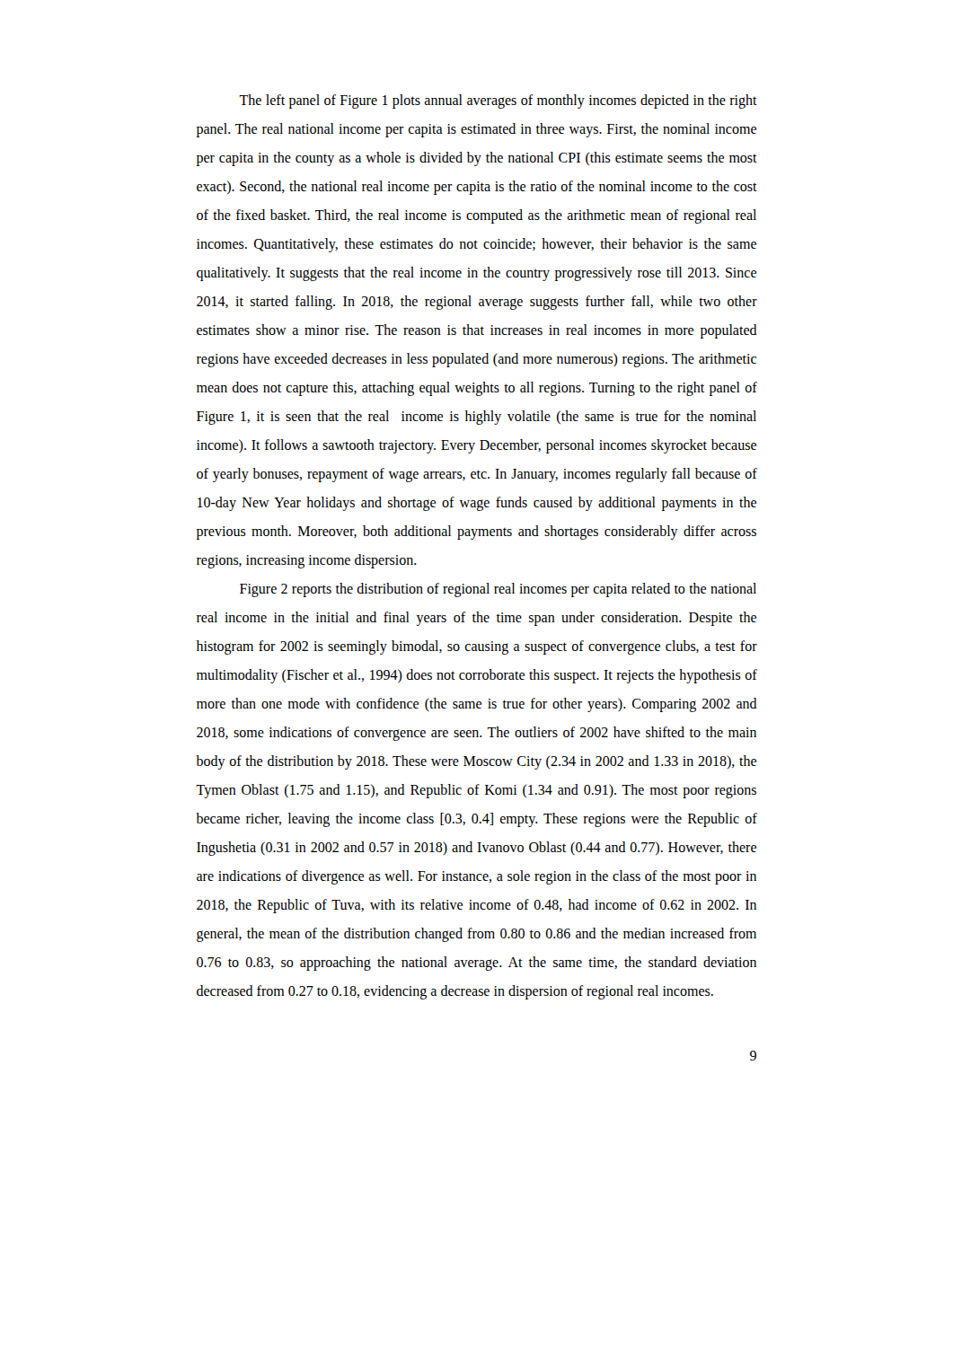The left panel of Figure 1 plots annual averages of monthly incomes depicted in the right panel. The real national income per capita is estimated in three ways. First, the nominal income per capita in the county as a whole is divided by the national CPI (this estimate seems the most exact). Second, the national real income per capita is the ratio of the nominal income to the cost of the fixed basket. Third, the real income is computed as the arithmetic mean of regional real incomes. Quantitatively, these estimates do not coincide; however, their behavior is the same qualitatively. It suggests that the real income in the country progressively rose till 2013. Since 2014, it started falling. In 2018, the regional average suggests further fall, while two other estimates show a minor rise. The reason is that increases in real incomes in more populated regions have exceeded decreases in less populated (and more numerous) regions. The arithmetic mean does not capture this, attaching equal weights to all regions. Turning to the right panel of Figure 1, it is seen that the real income is highly volatile (the same is true for the nominal income). It follows a sawtooth trajectory. Every December, personal incomes skyrocket because of yearly bonuses, repayment of wage arrears, etc. In January, incomes regularly fall because of 10-day New Year holidays and shortage of wage funds caused by additional payments in the previous month. Moreover, both additional payments and shortages considerably differ across regions, increasing income dispersion.
Figure 2 reports the distribution of regional real incomes per capita related to the national real income in the initial and final years of the time span under consideration. Despite the histogram for 2002 is seemingly bimodal, so causing a suspect of convergence clubs, a test for multimodality (Fischer et al., 1994) does not corroborate this suspect. It rejects the hypothesis of more than one mode with confidence (the same is true for other years). Comparing 2002 and 2018, some indications of convergence are seen. The outliers of 2002 have shifted to the main body of the distribution by 2018. These were Moscow City (2.34 in 2002 and 1.33 in 2018), the Tymen Oblast (1.75 and 1.15), and Republic of Komi (1.34 and 0.91). The most poor regions became richer, leaving the income class [0.3, 0.4] empty. These regions were the Republic of Ingushetia (0.31 in 2002 and 0.57 in 2018) and Ivanovo Oblast (0.44 and 0.77). However, there are indications of divergence as well. For instance, a sole region in the class of the most poor in 2018, the Republic of Tuva, with its relative income of 0.48, had income of 0.62 in 2002. In general, the mean of the distribution changed from 0.80 to 0.86 and the median increased from 0.76 to 0.83, so approaching the national average. At the same time, the standard deviation decreased from 0.27 to 0.18, evidencing a decrease in dispersion of regional real incomes.
9